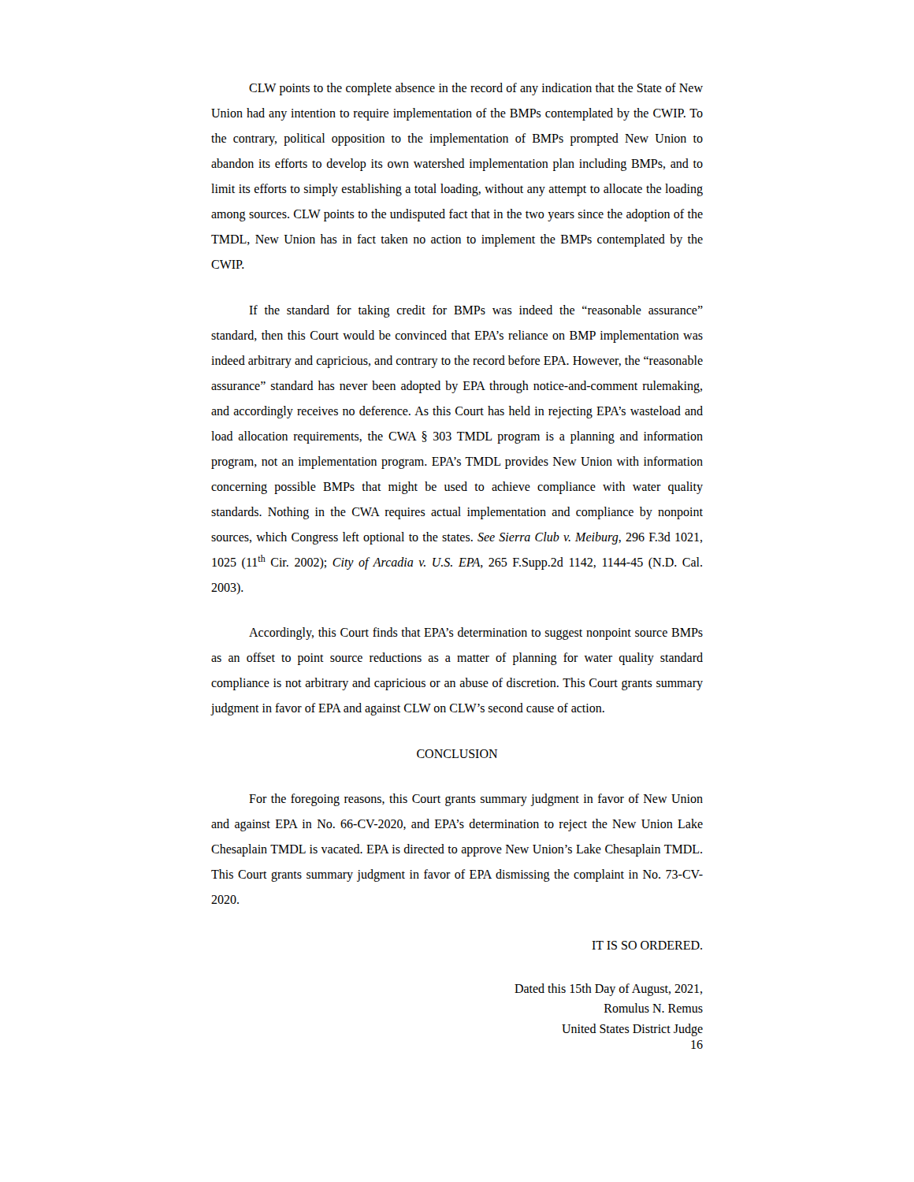CLW points to the complete absence in the record of any indication that the State of New Union had any intention to require implementation of the BMPs contemplated by the CWIP. To the contrary, political opposition to the implementation of BMPs prompted New Union to abandon its efforts to develop its own watershed implementation plan including BMPs, and to limit its efforts to simply establishing a total loading, without any attempt to allocate the loading among sources. CLW points to the undisputed fact that in the two years since the adoption of the TMDL, New Union has in fact taken no action to implement the BMPs contemplated by the CWIP.
If the standard for taking credit for BMPs was indeed the “reasonable assurance” standard, then this Court would be convinced that EPA’s reliance on BMP implementation was indeed arbitrary and capricious, and contrary to the record before EPA. However, the “reasonable assurance” standard has never been adopted by EPA through notice-and-comment rulemaking, and accordingly receives no deference. As this Court has held in rejecting EPA’s wasteload and load allocation requirements, the CWA § 303 TMDL program is a planning and information program, not an implementation program. EPA’s TMDL provides New Union with information concerning possible BMPs that might be used to achieve compliance with water quality standards. Nothing in the CWA requires actual implementation and compliance by nonpoint sources, which Congress left optional to the states. See Sierra Club v. Meiburg, 296 F.3d 1021, 1025 (11th Cir. 2002); City of Arcadia v. U.S. EPA, 265 F.Supp.2d 1142, 1144-45 (N.D. Cal. 2003).
Accordingly, this Court finds that EPA’s determination to suggest nonpoint source BMPs as an offset to point source reductions as a matter of planning for water quality standard compliance is not arbitrary and capricious or an abuse of discretion. This Court grants summary judgment in favor of EPA and against CLW on CLW’s second cause of action.
Conclusion
For the foregoing reasons, this Court grants summary judgment in favor of New Union and against EPA in No. 66-CV-2020, and EPA’s determination to reject the New Union Lake Chesaplain TMDL is vacated. EPA is directed to approve New Union’s Lake Chesaplain TMDL. This Court grants summary judgment in favor of EPA dismissing the complaint in No. 73-CV-2020.
IT IS SO ORDERED.
Dated this 15th Day of August, 2021,
Romulus N. Remus
United States District Judge
16